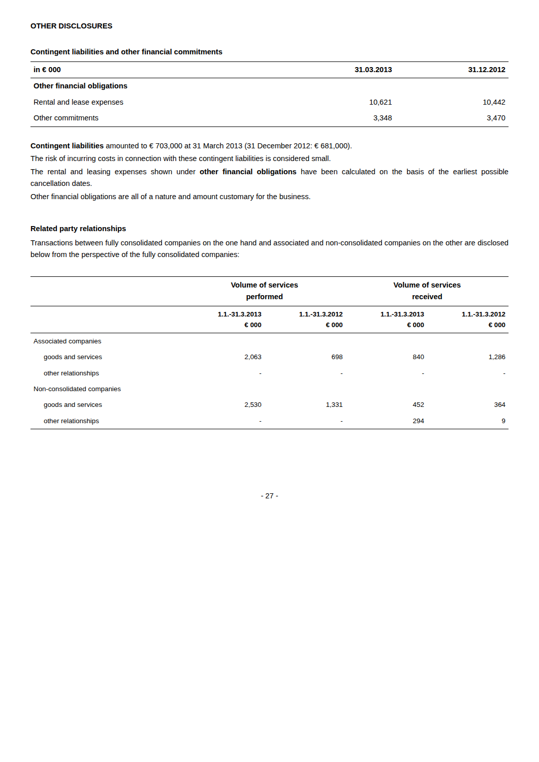OTHER DISCLOSURES
Contingent liabilities and other financial commitments
| in € 000 | 31.03.2013 | 31.12.2012 |
| --- | --- | --- |
| Other financial obligations |
| Rental and lease expenses | 10,621 | 10,442 |
| Other commitments | 3,348 | 3,470 |
Contingent liabilities amounted to € 703,000 at 31 March 2013 (31 December 2012: € 681,000).
The risk of incurring costs in connection with these contingent liabilities is considered small.
The rental and leasing expenses shown under other financial obligations have been calculated on the basis of the earliest possible cancellation dates.
Other financial obligations are all of a nature and amount customary for the business.
Related party relationships
Transactions between fully consolidated companies on the one hand and associated and non-consolidated companies on the other are disclosed below from the perspective of the fully consolidated companies:
| | Volume of services | Volume of services |
| --- | --- | --- |
| | performed | received |
| | 1.1.-31.3.2013 | 1.1.-31.3.2012 | 1.1.-31.3.2013 | 1.1.-31.3.2012 |
| | € 000 | € 000 | € 000 | € 000 |
| Associated companies | | | | |
| goods and services | 2,063 | 698 | 840 | 1,286 |
| other relationships | - | - | - | - |
| Non-consolidated companies | | | | |
| goods and services | 2,530 | 1,331 | 452 | 364 |
| other relationships | - | - | 294 | 9 |
- 27 -